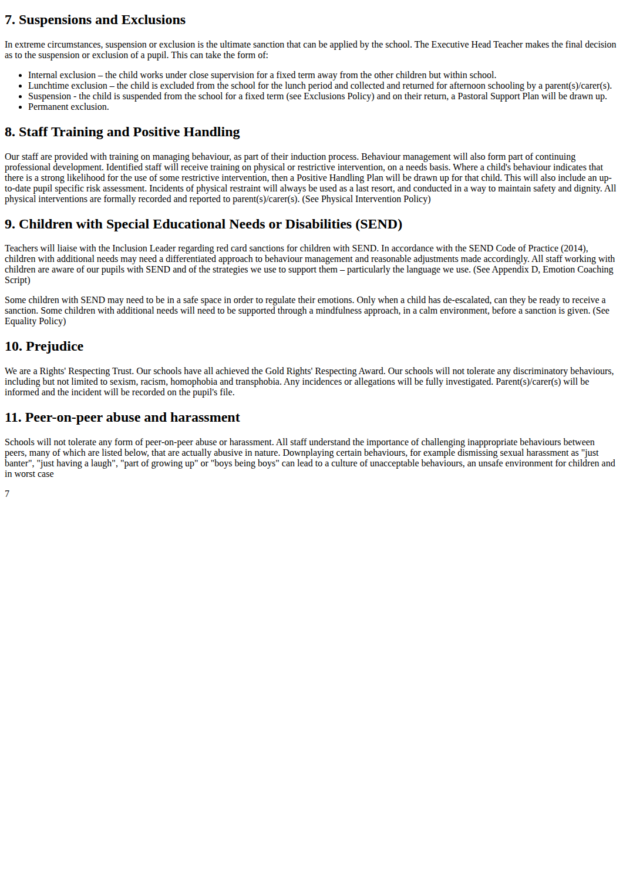7. Suspensions and Exclusions
In extreme circumstances, suspension or exclusion is the ultimate sanction that can be applied by the school. The Executive Head Teacher makes the final decision as to the suspension or exclusion of a pupil. This can take the form of:
Internal exclusion – the child works under close supervision for a fixed term away from the other children but within school.
Lunchtime exclusion – the child is excluded from the school for the lunch period and collected and returned for afternoon schooling by a parent(s)/carer(s).
Suspension - the child is suspended from the school for a fixed term (see Exclusions Policy) and on their return, a Pastoral Support Plan will be drawn up.
Permanent exclusion.
8. Staff Training and Positive Handling
Our staff are provided with training on managing behaviour, as part of their induction process. Behaviour management will also form part of continuing professional development. Identified staff will receive training on physical or restrictive intervention, on a needs basis. Where a child's behaviour indicates that there is a strong likelihood for the use of some restrictive intervention, then a Positive Handling Plan will be drawn up for that child. This will also include an up-to-date pupil specific risk assessment. Incidents of physical restraint will always be used as a last resort, and conducted in a way to maintain safety and dignity. All physical interventions are formally recorded and reported to parent(s)/carer(s). (See Physical Intervention Policy)
9. Children with Special Educational Needs or Disabilities (SEND)
Teachers will liaise with the Inclusion Leader regarding red card sanctions for children with SEND. In accordance with the SEND Code of Practice (2014), children with additional needs may need a differentiated approach to behaviour management and reasonable adjustments made accordingly. All staff working with children are aware of our pupils with SEND and of the strategies we use to support them – particularly the language we use. (See Appendix D, Emotion Coaching Script)
Some children with SEND may need to be in a safe space in order to regulate their emotions. Only when a child has de-escalated, can they be ready to receive a sanction. Some children with additional needs will need to be supported through a mindfulness approach, in a calm environment, before a sanction is given. (See Equality Policy)
10. Prejudice
We are a Rights' Respecting Trust. Our schools have all achieved the Gold Rights' Respecting Award. Our schools will not tolerate any discriminatory behaviours, including but not limited to sexism, racism, homophobia and transphobia. Any incidences or allegations will be fully investigated. Parent(s)/carer(s) will be informed and the incident will be recorded on the pupil's file.
11. Peer-on-peer abuse and harassment
Schools will not tolerate any form of peer-on-peer abuse or harassment. All staff understand the importance of challenging inappropriate behaviours between peers, many of which are listed below, that are actually abusive in nature. Downplaying certain behaviours, for example dismissing sexual harassment as "just banter", "just having a laugh", "part of growing up" or "boys being boys" can lead to a culture of unacceptable behaviours, an unsafe environment for children and in worst case
7